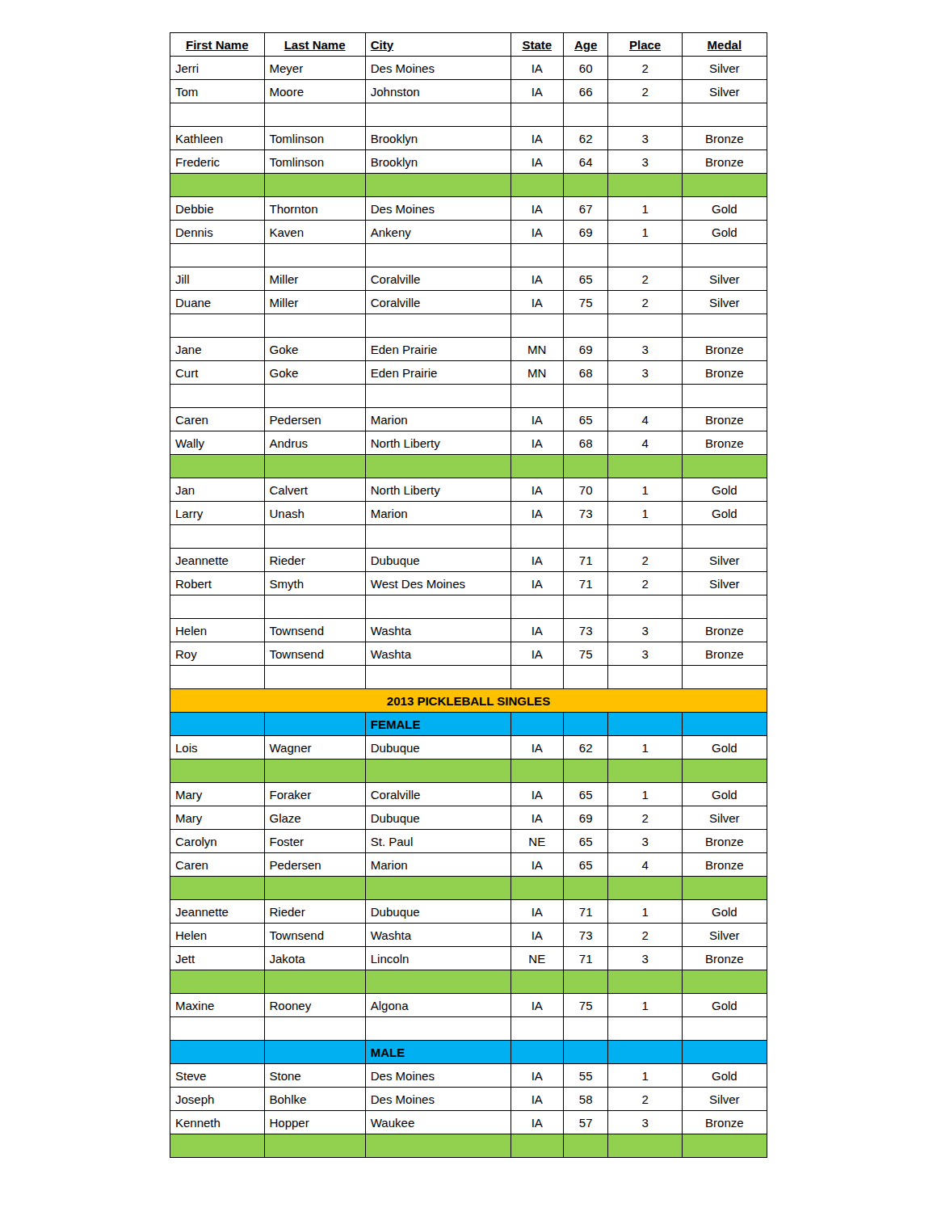| First Name | Last Name | City | State | Age | Place | Medal |
| --- | --- | --- | --- | --- | --- | --- |
| Jerri | Meyer | Des Moines | IA | 60 | 2 | Silver |
| Tom | Moore | Johnston | IA | 66 | 2 | Silver |
| Kathleen | Tomlinson | Brooklyn | IA | 62 | 3 | Bronze |
| Frederic | Tomlinson | Brooklyn | IA | 64 | 3 | Bronze |
| Debbie | Thornton | Des Moines | IA | 67 | 1 | Gold |
| Dennis | Kaven | Ankeny | IA | 69 | 1 | Gold |
| Jill | Miller | Coralville | IA | 65 | 2 | Silver |
| Duane | Miller | Coralville | IA | 75 | 2 | Silver |
| Jane | Goke | Eden Prairie | MN | 69 | 3 | Bronze |
| Curt | Goke | Eden Prairie | MN | 68 | 3 | Bronze |
| Caren | Pedersen | Marion | IA | 65 | 4 | Bronze |
| Wally | Andrus | North Liberty | IA | 68 | 4 | Bronze |
| Jan | Calvert | North Liberty | IA | 70 | 1 | Gold |
| Larry | Unash | Marion | IA | 73 | 1 | Gold |
| Jeannette | Rieder | Dubuque | IA | 71 | 2 | Silver |
| Robert | Smyth | West Des Moines | IA | 71 | 2 | Silver |
| Helen | Townsend | Washta | IA | 73 | 3 | Bronze |
| Roy | Townsend | Washta | IA | 75 | 3 | Bronze |
| 2013 PICKLEBALL SINGLES |
| | | FEMALE | | | | |
| Lois | Wagner | Dubuque | IA | 62 | 1 | Gold |
| Mary | Foraker | Coralville | IA | 65 | 1 | Gold |
| Mary | Glaze | Dubuque | IA | 69 | 2 | Silver |
| Carolyn | Foster | St. Paul | NE | 65 | 3 | Bronze |
| Caren | Pedersen | Marion | IA | 65 | 4 | Bronze |
| Jeannette | Rieder | Dubuque | IA | 71 | 1 | Gold |
| Helen | Townsend | Washta | IA | 73 | 2 | Silver |
| Jett | Jakota | Lincoln | NE | 71 | 3 | Bronze |
| Maxine | Rooney | Algona | IA | 75 | 1 | Gold |
| | | MALE | | | | |
| Steve | Stone | Des Moines | IA | 55 | 1 | Gold |
| Joseph | Bohlke | Des Moines | IA | 58 | 2 | Silver |
| Kenneth | Hopper | Waukee | IA | 57 | 3 | Bronze |